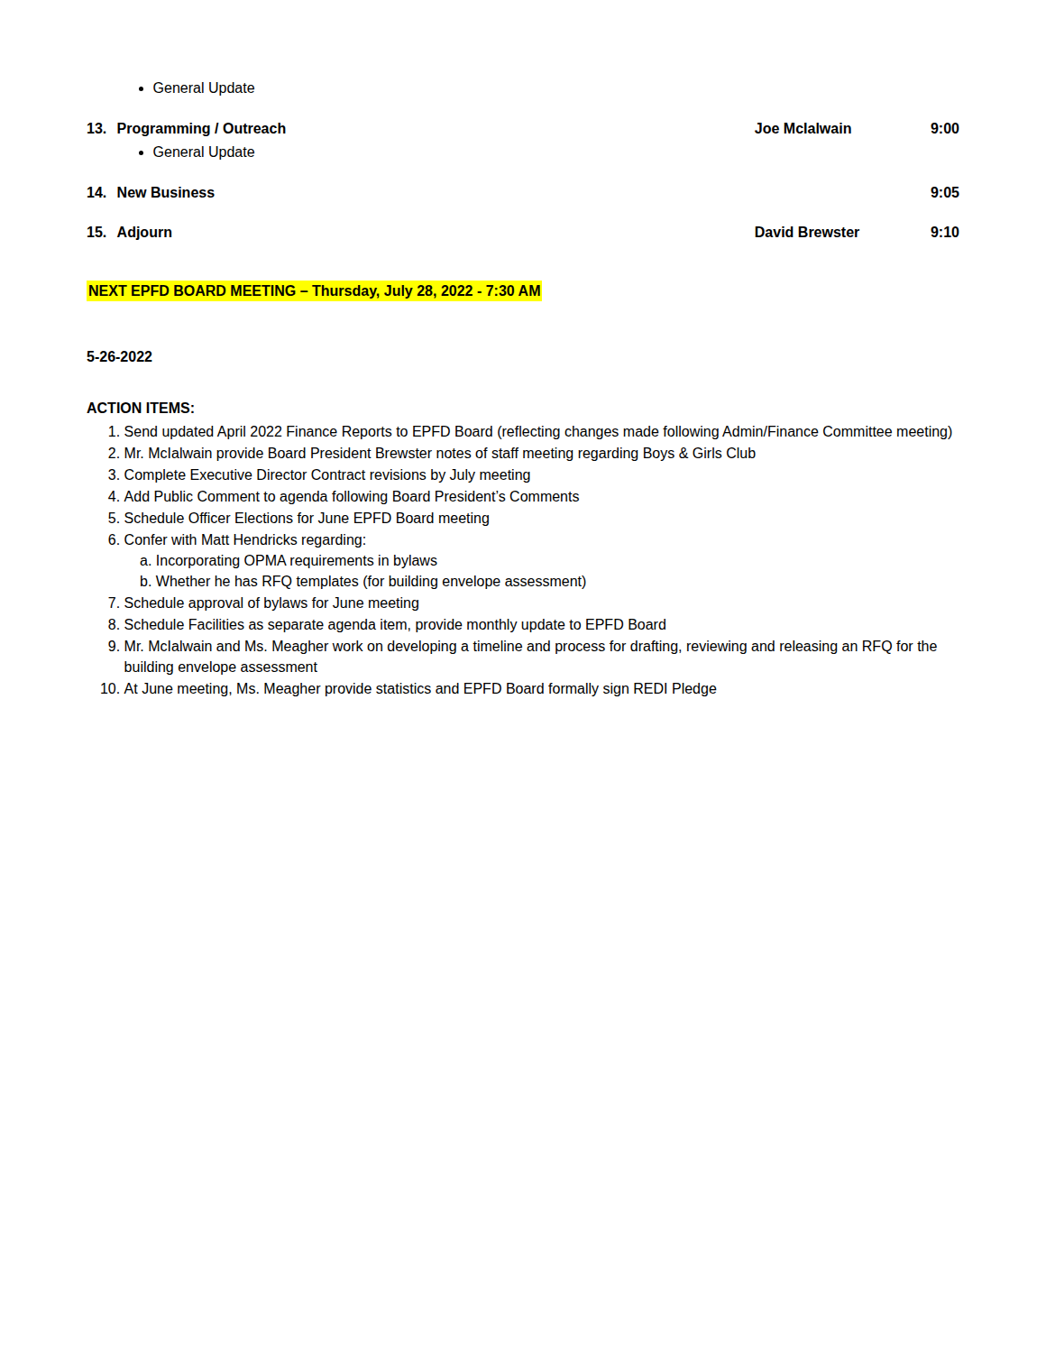General Update
13. Programming / Outreach Joe McIalwain 9:00
General Update
14. New Business 9:05
15. Adjourn David Brewster 9:10
NEXT EPFD BOARD MEETING – Thursday, July 28, 2022 - 7:30 AM
5-26-2022
ACTION ITEMS:
Send updated April 2022 Finance Reports to EPFD Board (reflecting changes made following Admin/Finance Committee meeting)
Mr. McIalwain provide Board President Brewster notes of staff meeting regarding Boys & Girls Club
Complete Executive Director Contract revisions by July meeting
Add Public Comment to agenda following Board President’s Comments
Schedule Officer Elections for June EPFD Board meeting
Confer with Matt Hendricks regarding:
Incorporating OPMA requirements in bylaws
Whether he has RFQ templates (for building envelope assessment)
Schedule approval of bylaws for June meeting
Schedule Facilities as separate agenda item, provide monthly update to EPFD Board
Mr. McIalwain and Ms. Meagher work on developing a timeline and process for drafting, reviewing and releasing an RFQ for the building envelope assessment
At June meeting, Ms. Meagher provide statistics and EPFD Board formally sign REDI Pledge